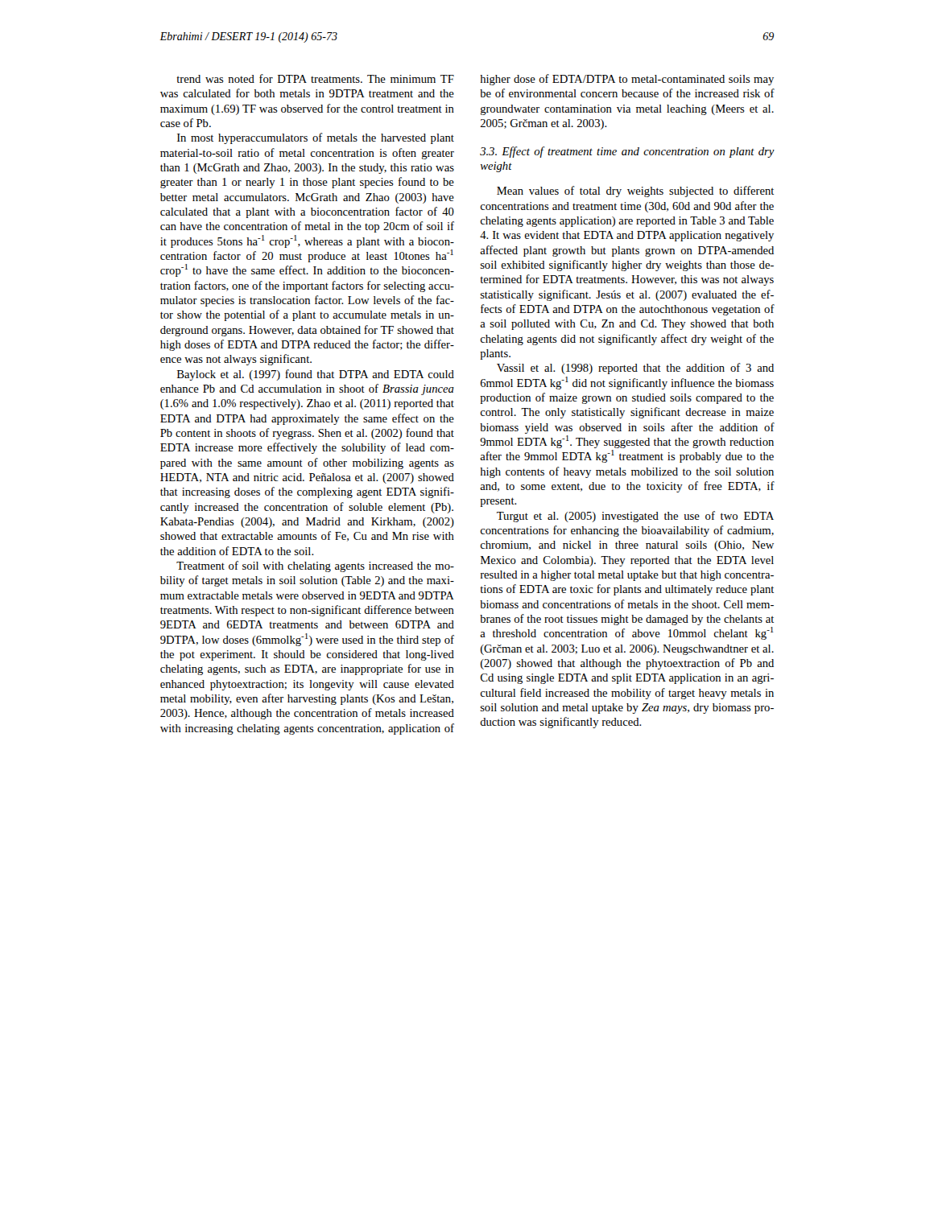Ebrahimi / DESERT 19-1 (2014) 65-73 69
trend was noted for DTPA treatments. The minimum TF was calculated for both metals in 9DTPA treatment and the maximum (1.69) TF was observed for the control treatment in case of Pb.
In most hyperaccumulators of metals the harvested plant material-to-soil ratio of metal concentration is often greater than 1 (McGrath and Zhao, 2003). In the study, this ratio was greater than 1 or nearly 1 in those plant species found to be better metal accumulators. McGrath and Zhao (2003) have calculated that a plant with a bioconcentration factor of 40 can have the concentration of metal in the top 20cm of soil if it produces 5tons ha-1 crop-1, whereas a plant with a bioconcentration factor of 20 must produce at least 10tones ha-1 crop-1 to have the same effect. In addition to the bioconcentration factors, one of the important factors for selecting accumulator species is translocation factor. Low levels of the factor show the potential of a plant to accumulate metals in underground organs. However, data obtained for TF showed that high doses of EDTA and DTPA reduced the factor; the difference was not always significant.
Baylock et al. (1997) found that DTPA and EDTA could enhance Pb and Cd accumulation in shoot of Brassia juncea (1.6% and 1.0% respectively). Zhao et al. (2011) reported that EDTA and DTPA had approximately the same effect on the Pb content in shoots of ryegrass. Shen et al. (2002) found that EDTA increase more effectively the solubility of lead compared with the same amount of other mobilizing agents as HEDTA, NTA and nitric acid. Peñalosa et al. (2007) showed that increasing doses of the complexing agent EDTA significantly increased the concentration of soluble element (Pb). Kabata-Pendias (2004), and Madrid and Kirkham, (2002) showed that extractable amounts of Fe, Cu and Mn rise with the addition of EDTA to the soil.
Treatment of soil with chelating agents increased the mobility of target metals in soil solution (Table 2) and the maximum extractable metals were observed in 9EDTA and 9DTPA treatments. With respect to non-significant difference between 9EDTA and 6EDTA treatments and between 6DTPA and 9DTPA, low doses (6mmolkg-1) were used in the third step of the pot experiment. It should be considered that long-lived chelating agents, such as EDTA, are inappropriate for use in enhanced phytoextraction; its longevity will cause elevated metal mobility, even after harvesting plants (Kos and Leštan, 2003). Hence, although the concentration of metals increased with increasing chelating agents concentration, application of higher dose of EDTA/DTPA to metal-contaminated soils may be of environmental concern because of the increased risk of groundwater contamination via metal leaching (Meers et al. 2005; Grčman et al. 2003).
3.3. Effect of treatment time and concentration on plant dry weight
Mean values of total dry weights subjected to different concentrations and treatment time (30d, 60d and 90d after the chelating agents application) are reported in Table 3 and Table 4. It was evident that EDTA and DTPA application negatively affected plant growth but plants grown on DTPA-amended soil exhibited significantly higher dry weights than those determined for EDTA treatments. However, this was not always statistically significant. Jesús et al. (2007) evaluated the effects of EDTA and DTPA on the autochthonous vegetation of a soil polluted with Cu, Zn and Cd. They showed that both chelating agents did not significantly affect dry weight of the plants.
Vassil et al. (1998) reported that the addition of 3 and 6mmol EDTA kg-1 did not significantly influence the biomass production of maize grown on studied soils compared to the control. The only statistically significant decrease in maize biomass yield was observed in soils after the addition of 9mmol EDTA kg-1. They suggested that the growth reduction after the 9mmol EDTA kg-1 treatment is probably due to the high contents of heavy metals mobilized to the soil solution and, to some extent, due to the toxicity of free EDTA, if present.
Turgut et al. (2005) investigated the use of two EDTA concentrations for enhancing the bioavailability of cadmium, chromium, and nickel in three natural soils (Ohio, New Mexico and Colombia). They reported that the EDTA level resulted in a higher total metal uptake but that high concentrations of EDTA are toxic for plants and ultimately reduce plant biomass and concentrations of metals in the shoot. Cell membranes of the root tissues might be damaged by the chelants at a threshold concentration of above 10mmol chelant kg-1 (Grčman et al. 2003; Luo et al. 2006). Neugschwandtner et al. (2007) showed that although the phytoextraction of Pb and Cd using single EDTA and split EDTA application in an agricultural field increased the mobility of target heavy metals in soil solution and metal uptake by Zea mays, dry biomass production was significantly reduced.